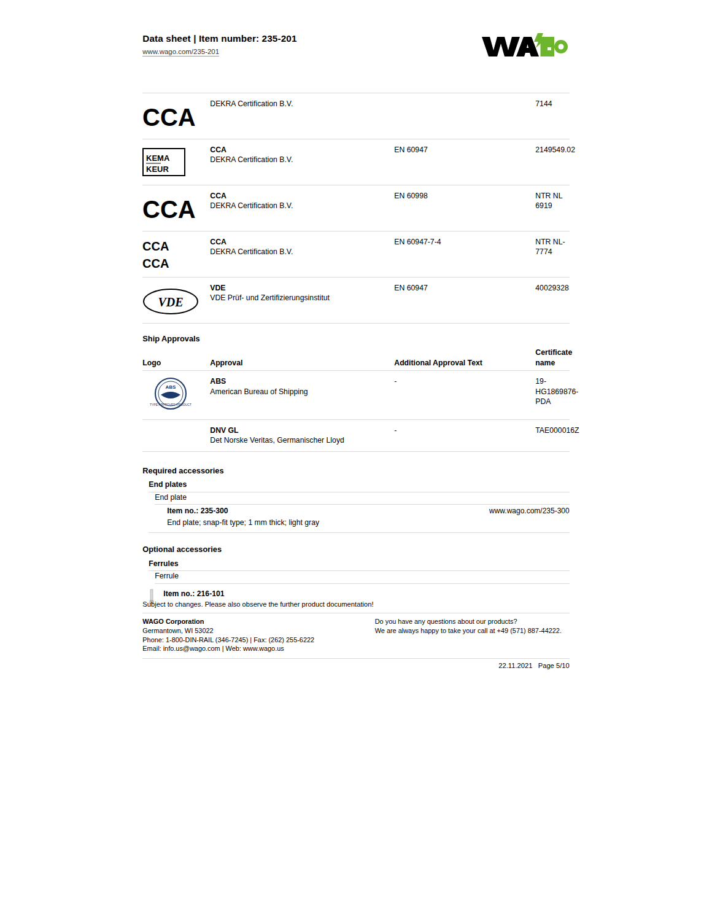Data sheet | Item number: 235-201
www.wago.com/235-201
| CCA | DEKRA Certification B.V. | | 7144 |
| KEMA KEUR | CCA DEKRA Certification B.V. | EN 60947 | 2149549.02 |
| CCA | CCA DEKRA Certification B.V. | EN 60998 | NTR NL 6919 |
| CCA CCA | CCA DEKRA Certification B.V. | EN 60947-7-4 | NTR NL- 7774 |
| VDE | VDE VDE Prüf- und Zertifizierungsinstitut | EN 60947 | 40029328 |
Ship Approvals
| Logo | Approval | Additional Approval Text | Certificate name |
| --- | --- | --- | --- |
| ABS TYPE APPROVED PRODUCT | ABS American Bureau of Shipping | - | 19- HG1869876- PDA |
| | DNV GL Det Norske Veritas, Germanischer Lloyd | - | TAE000016Z |
Required accessories
End plates
End plate
Item no.: 235-300
End plate; snap-fit type; 1 mm thick; light gray
www.wago.com/235-300
Optional accessories
Ferrules
Ferrule
Item no.: 216-101
Subject to changes. Please also observe the further product documentation!
WAGO Corporation
Germantown, WI 53022
Phone: 1-800-DIN-RAIL (346-7245) | Fax: (262) 255-6222
Email: info.us@wago.com | Web: www.wago.us
Do you have any questions about our products?
We are always happy to take your call at +49 (571) 887-44222.
22.11.2021 Page 5/10